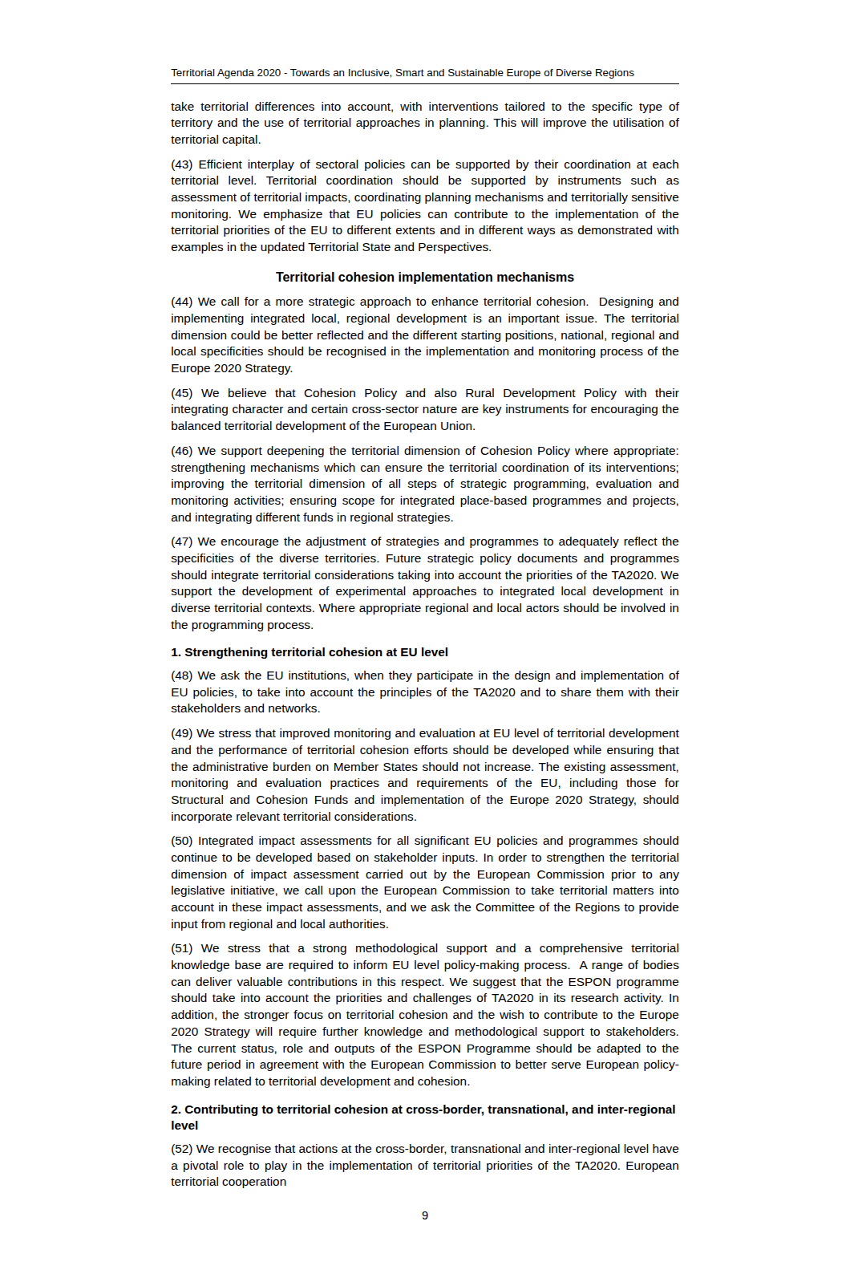Territorial Agenda 2020 - Towards an Inclusive, Smart and Sustainable Europe of Diverse Regions
take territorial differences into account, with interventions tailored to the specific type of territory and the use of territorial approaches in planning. This will improve the utilisation of territorial capital.
(43) Efficient interplay of sectoral policies can be supported by their coordination at each territorial level. Territorial coordination should be supported by instruments such as assessment of territorial impacts, coordinating planning mechanisms and territorially sensitive monitoring. We emphasize that EU policies can contribute to the implementation of the territorial priorities of the EU to different extents and in different ways as demonstrated with examples in the updated Territorial State and Perspectives.
Territorial cohesion implementation mechanisms
(44) We call for a more strategic approach to enhance territorial cohesion. Designing and implementing integrated local, regional development is an important issue. The territorial dimension could be better reflected and the different starting positions, national, regional and local specificities should be recognised in the implementation and monitoring process of the Europe 2020 Strategy.
(45) We believe that Cohesion Policy and also Rural Development Policy with their integrating character and certain cross-sector nature are key instruments for encouraging the balanced territorial development of the European Union.
(46) We support deepening the territorial dimension of Cohesion Policy where appropriate: strengthening mechanisms which can ensure the territorial coordination of its interventions; improving the territorial dimension of all steps of strategic programming, evaluation and monitoring activities; ensuring scope for integrated place-based programmes and projects, and integrating different funds in regional strategies.
(47) We encourage the adjustment of strategies and programmes to adequately reflect the specificities of the diverse territories. Future strategic policy documents and programmes should integrate territorial considerations taking into account the priorities of the TA2020. We support the development of experimental approaches to integrated local development in diverse territorial contexts. Where appropriate regional and local actors should be involved in the programming process.
1. Strengthening territorial cohesion at EU level
(48) We ask the EU institutions, when they participate in the design and implementation of EU policies, to take into account the principles of the TA2020 and to share them with their stakeholders and networks.
(49) We stress that improved monitoring and evaluation at EU level of territorial development and the performance of territorial cohesion efforts should be developed while ensuring that the administrative burden on Member States should not increase. The existing assessment, monitoring and evaluation practices and requirements of the EU, including those for Structural and Cohesion Funds and implementation of the Europe 2020 Strategy, should incorporate relevant territorial considerations.
(50) Integrated impact assessments for all significant EU policies and programmes should continue to be developed based on stakeholder inputs. In order to strengthen the territorial dimension of impact assessment carried out by the European Commission prior to any legislative initiative, we call upon the European Commission to take territorial matters into account in these impact assessments, and we ask the Committee of the Regions to provide input from regional and local authorities.
(51) We stress that a strong methodological support and a comprehensive territorial knowledge base are required to inform EU level policy-making process. A range of bodies can deliver valuable contributions in this respect. We suggest that the ESPON programme should take into account the priorities and challenges of TA2020 in its research activity. In addition, the stronger focus on territorial cohesion and the wish to contribute to the Europe 2020 Strategy will require further knowledge and methodological support to stakeholders. The current status, role and outputs of the ESPON Programme should be adapted to the future period in agreement with the European Commission to better serve European policy-making related to territorial development and cohesion.
2. Contributing to territorial cohesion at cross-border, transnational, and inter-regional level
(52) We recognise that actions at the cross-border, transnational and inter-regional level have a pivotal role to play in the implementation of territorial priorities of the TA2020. European territorial cooperation
9